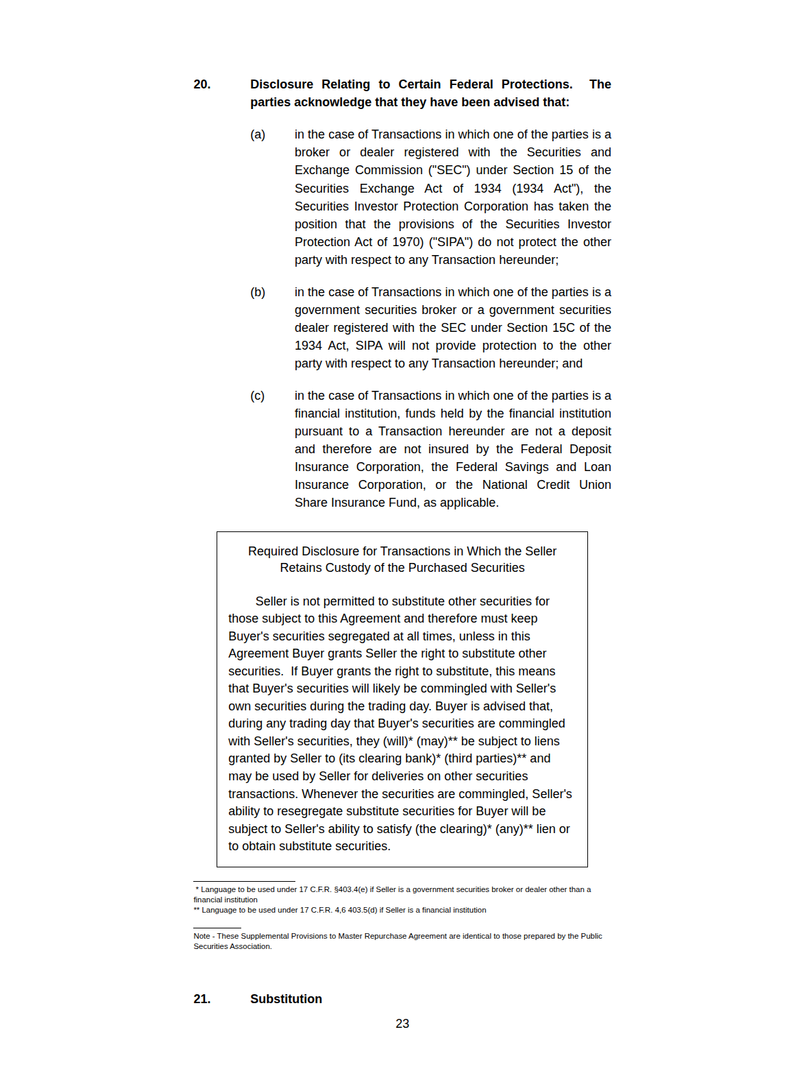20.
Disclosure Relating to Certain Federal Protections. The parties acknowledge that they have been advised that:
(a)
in the case of Transactions in which one of the parties is a broker or dealer registered with the Securities and Exchange Commission ("SEC") under Section 15 of the Securities Exchange Act of 1934 (1934 Act"), the Securities Investor Protection Corporation has taken the position that the provisions of the Securities Investor Protection Act of 1970) ("SIPA") do not protect the other party with respect to any Transaction hereunder;
(b)
in the case of Transactions in which one of the parties is a government securities broker or a government securities dealer registered with the SEC under Section 15C of the 1934 Act, SIPA will not provide protection to the other party with respect to any Transaction hereunder; and
(c)
in the case of Transactions in which one of the parties is a financial institution, funds held by the financial institution pursuant to a Transaction hereunder are not a deposit and therefore are not insured by the Federal Deposit Insurance Corporation, the Federal Savings and Loan Insurance Corporation, or the National Credit Union Share Insurance Fund, as applicable.
Required Disclosure for Transactions in Which the Seller
Retains Custody of the Purchased Securities
Seller is not permitted to substitute other securities for those subject to this Agreement and therefore must keep Buyer's securities segregated at all times, unless in this Agreement Buyer grants Seller the right to substitute other securities. If Buyer grants the right to substitute, this means that Buyer's securities will likely be commingled with Seller's own securities during the trading day. Buyer is advised that, during any trading day that Buyer's securities are commingled with Seller's securities, they (will)* (may)** be subject to liens granted by Seller to (its clearing bank)* (third parties)** and may be used by Seller for deliveries on other securities transactions. Whenever the securities are commingled, Seller's ability to resegregate substitute securities for Buyer will be subject to Seller's ability to satisfy (the clearing)* (any)** lien or to obtain substitute securities.
* Language to be used under 17 C.F.R. §403.4(e) if Seller is a government securities broker or dealer other than a financial institution
** Language to be used under 17 C.F.R. 4,6 403.5(d) if Seller is a financial institution
Note - These Supplemental Provisions to Master Repurchase Agreement are identical to those prepared by the Public Securities Association.
21.
Substitution
23